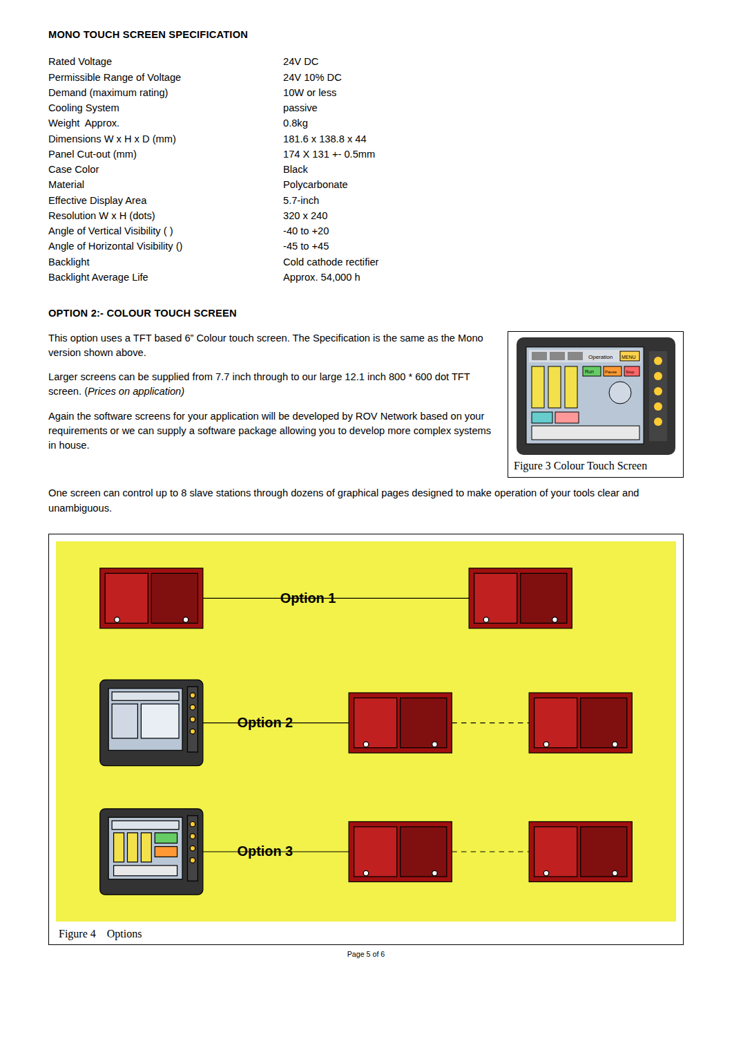MONO TOUCH SCREEN SPECIFICATION
| Rated Voltage | 24V DC |
| Permissible Range of Voltage | 24V 10% DC |
| Demand (maximum rating) | 10W or less |
| Cooling System | passive |
| Weight Approx. | 0.8kg |
| Dimensions W x H x D (mm) | 181.6 x 138.8 x 44 |
| Panel Cut-out (mm) | 174 X 131 +- 0.5mm |
| Case Color | Black |
| Material | Polycarbonate |
| Effective Display Area | 5.7-inch |
| Resolution W x H (dots) | 320 x 240 |
| Angle of Vertical Visibility ( ) | -40 to +20 |
| Angle of Horizontal Visibility () | -45 to +45 |
| Backlight | Cold cathode rectifier |
| Backlight Average Life | Approx. 54,000 h |
OPTION 2:- COLOUR TOUCH SCREEN
Figure 3 Colour Touch Screen
This option uses a TFT based 6” Colour touch screen. The Specification is the same as the Mono version shown above.
Larger screens can be supplied from 7.7 inch through to our large 12.1 inch 800 * 600 dot TFT screen. (Prices on application)
Again the software screens for your application will be developed by ROV Network based on your requirements or we can supply a software package allowing you to develop more complex systems in house.
One screen can control up to 8 slave stations through dozens of graphical pages designed to make operation of your tools clear and unambiguous.
Figure 4 Options
Page 5 of 6